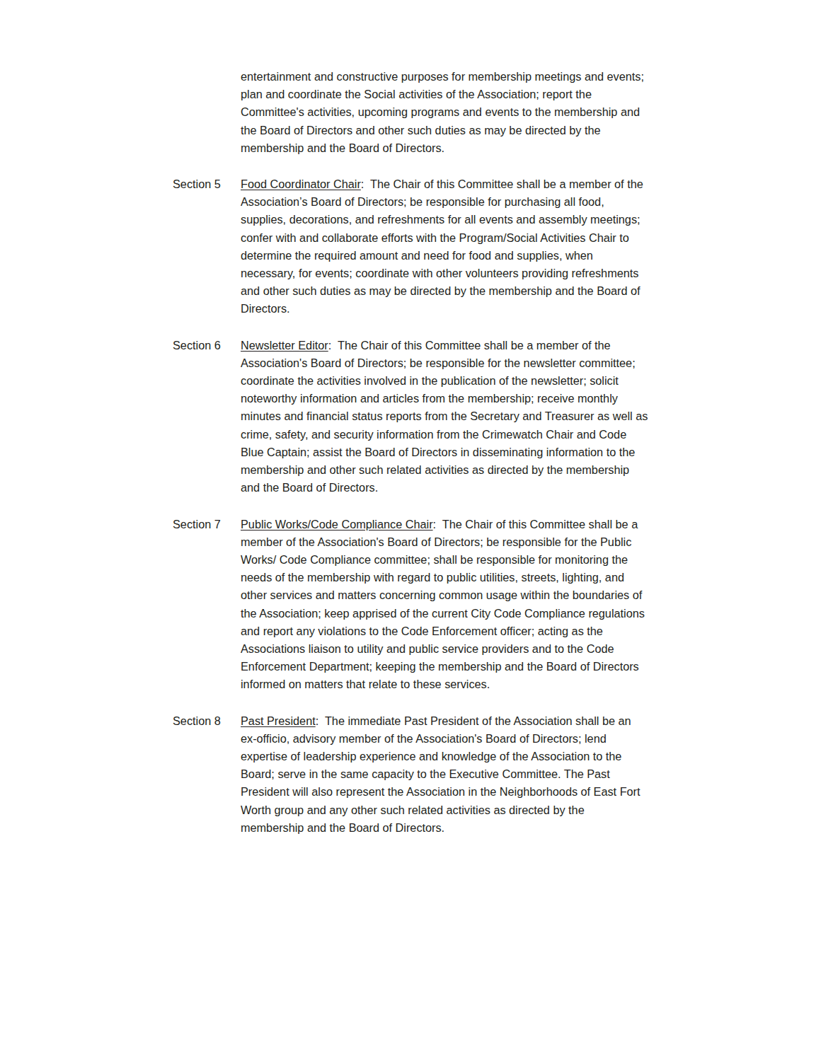entertainment and constructive purposes for membership meetings and events; plan and coordinate the Social activities of the Association; report the Committee's activities, upcoming programs and events to the membership and the Board of Directors and other such duties as may be directed by the membership and the Board of Directors.
Section 5
Food Coordinator Chair: The Chair of this Committee shall be a member of the Association’s Board of Directors; be responsible for purchasing all food, supplies, decorations, and refreshments for all events and assembly meetings; confer with and collaborate efforts with the Program/Social Activities Chair to determine the required amount and need for food and supplies, when necessary, for events; coordinate with other volunteers providing refreshments and other such duties as may be directed by the membership and the Board of Directors.
Section 6
Newsletter Editor: The Chair of this Committee shall be a member of the Association's Board of Directors; be responsible for the newsletter committee; coordinate the activities involved in the publication of the newsletter; solicit noteworthy information and articles from the membership; receive monthly minutes and financial status reports from the Secretary and Treasurer as well as crime, safety, and security information from the Crimewatch Chair and Code Blue Captain; assist the Board of Directors in disseminating information to the membership and other such related activities as directed by the membership and the Board of Directors.
Section 7
Public Works/Code Compliance Chair: The Chair of this Committee shall be a member of the Association's Board of Directors; be responsible for the Public Works/ Code Compliance committee; shall be responsible for monitoring the needs of the membership with regard to public utilities, streets, lighting, and other services and matters concerning common usage within the boundaries of the Association; keep apprised of the current City Code Compliance regulations and report any violations to the Code Enforcement officer; acting as the Associations liaison to utility and public service providers and to the Code Enforcement Department; keeping the membership and the Board of Directors informed on matters that relate to these services.
Section 8
Past President: The immediate Past President of the Association shall be an ex-officio, advisory member of the Association's Board of Directors; lend expertise of leadership experience and knowledge of the Association to the Board; serve in the same capacity to the Executive Committee. The Past President will also represent the Association in the Neighborhoods of East Fort Worth group and any other such related activities as directed by the membership and the Board of Directors.